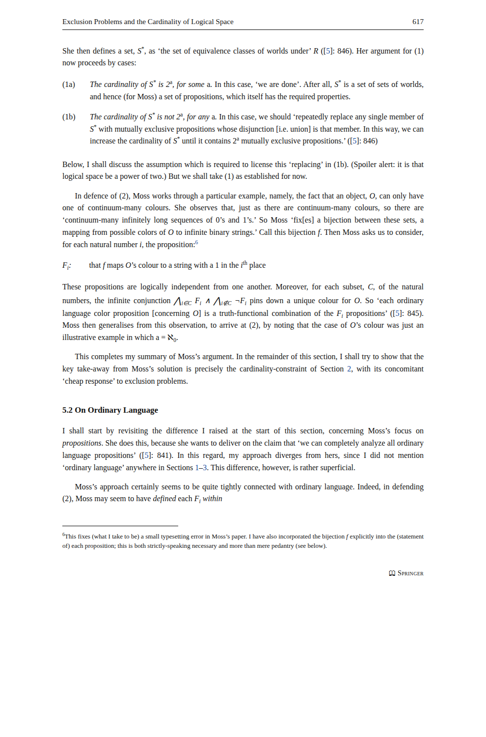Exclusion Problems and the Cardinality of Logical Space 617
She then defines a set, S*, as ‘the set of equivalence classes of worlds under’ R ([5]: 846). Her argument for (1) now proceeds by cases:
(1a)
The cardinality of S* is 2a, for some a. In this case, ‘we are done’. After all, S* is a set of sets of worlds, and hence (for Moss) a set of propositions, which itself has the required properties.
(1b)
The cardinality of S* is not 2a, for any a. In this case, we should ‘repeatedly replace any single member of S* with mutually exclusive propositions whose disjunction [i.e. union] is that member. In this way, we can increase the cardinality of S* until it contains 2a mutually exclusive propositions.’ ([5]: 846)
Below, I shall discuss the assumption which is required to license this ‘replacing’ in (1b). (Spoiler alert: it is that logical space be a power of two.) But we shall take (1) as established for now.
In defence of (2), Moss works through a particular example, namely, the fact that an object, O, can only have one of continuum-many colours. She observes that, just as there are continuum-many colours, so there are ‘continuum-many infinitely long sequences of 0’s and 1’s.’ So Moss ‘fix[es] a bijection between these sets, a mapping from possible colors of O to infinite binary strings.’ Call this bijection f. Then Moss asks us to consider, for each natural number i, the proposition:6
Fi:
that f maps O’s colour to a string with a 1 in the ith place
These propositions are logically independent from one another. Moreover, for each subset, C, of the natural numbers, the infinite conjunction ⋀i∈C Fi ∧ ⋀i∉C ¬Fi pins down a unique colour for O. So ‘each ordinary language color proposition [concerning O] is a truth-functional combination of the Fi propositions’ ([5]: 845). Moss then generalises from this observation, to arrive at (2), by noting that the case of O’s colour was just an illustrative example in which a = ℵ0.
This completes my summary of Moss’s argument. In the remainder of this section, I shall try to show that the key take-away from Moss’s solution is precisely the cardinality-constraint of Section 2, with its concomitant ‘cheap response’ to exclusion problems.
5.2 On Ordinary Language
I shall start by revisiting the difference I raised at the start of this section, concerning Moss’s focus on propositions. She does this, because she wants to deliver on the claim that ‘we can completely analyze all ordinary language propositions’ ([5]: 841). In this regard, my approach diverges from hers, since I did not mention ‘ordinary language’ anywhere in Sections 1–3. This difference, however, is rather superficial.
Moss’s approach certainly seems to be quite tightly connected with ordinary language. Indeed, in defending (2), Moss may seem to have defined each Fi within
6This fixes (what I take to be) a small typesetting error in Moss’s paper. I have also incorporated the bijection f explicitly into the (statement of) each proposition; this is both strictly-speaking necessary and more than mere pedantry (see below).
🕮 Springer